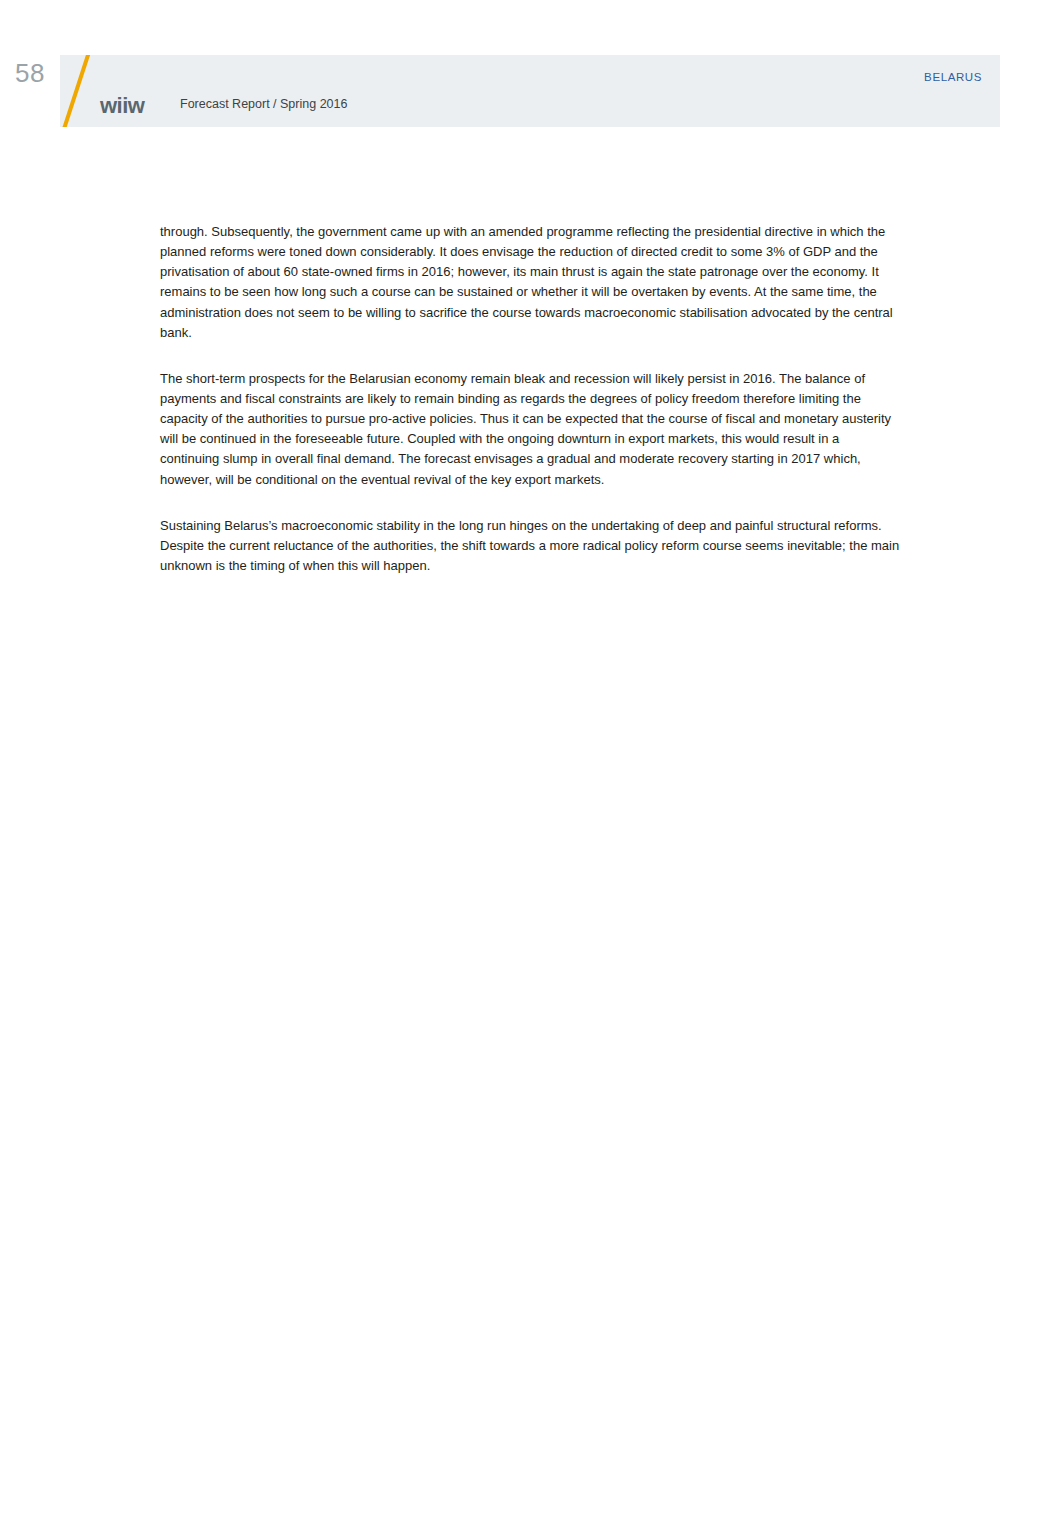58
wiiw
Forecast Report / Spring 2016
BELARUS
through. Subsequently, the government came up with an amended programme reflecting the presidential directive in which the planned reforms were toned down considerably. It does envisage the reduction of directed credit to some 3% of GDP and the privatisation of about 60 state-owned firms in 2016; however, its main thrust is again the state patronage over the economy. It remains to be seen how long such a course can be sustained or whether it will be overtaken by events. At the same time, the administration does not seem to be willing to sacrifice the course towards macroeconomic stabilisation advocated by the central bank.
The short-term prospects for the Belarusian economy remain bleak and recession will likely persist in 2016. The balance of payments and fiscal constraints are likely to remain binding as regards the degrees of policy freedom therefore limiting the capacity of the authorities to pursue pro-active policies. Thus it can be expected that the course of fiscal and monetary austerity will be continued in the foreseeable future. Coupled with the ongoing downturn in export markets, this would result in a continuing slump in overall final demand. The forecast envisages a gradual and moderate recovery starting in 2017 which, however, will be conditional on the eventual revival of the key export markets.
Sustaining Belarus’s macroeconomic stability in the long run hinges on the undertaking of deep and painful structural reforms. Despite the current reluctance of the authorities, the shift towards a more radical policy reform course seems inevitable; the main unknown is the timing of when this will happen.